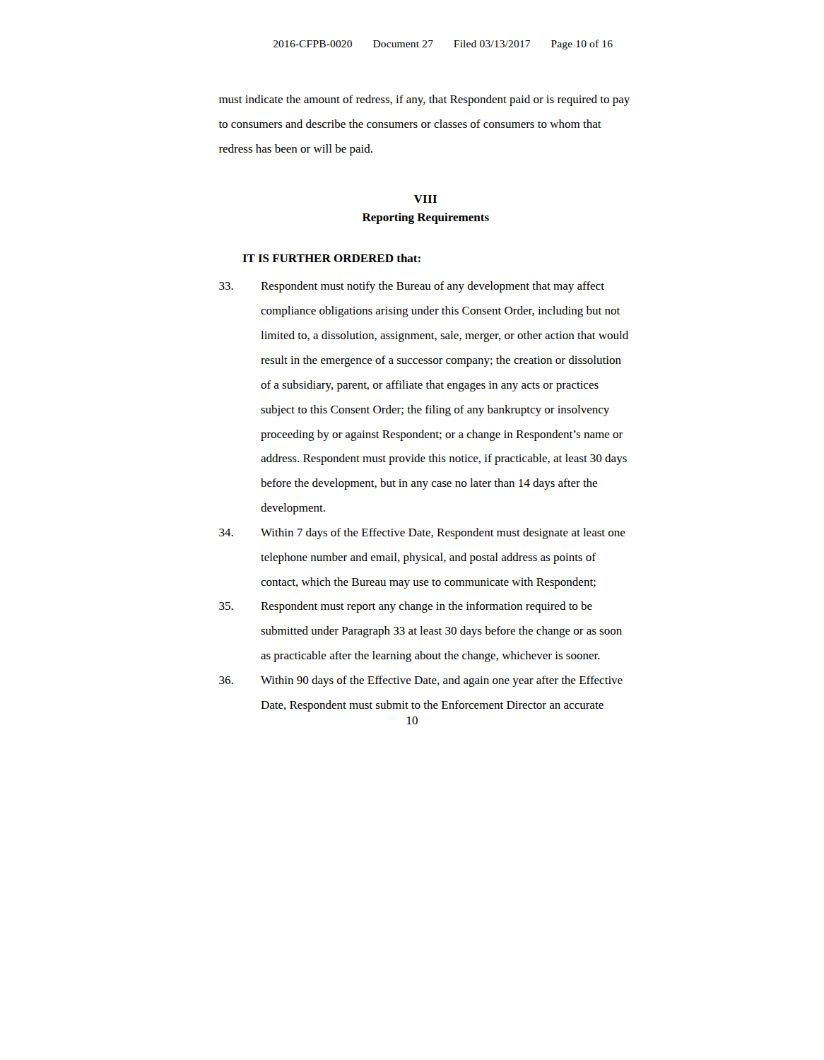2016-CFPB-0020 Document 27 Filed 03/13/2017 Page 10 of 16
must indicate the amount of redress, if any, that Respondent paid or is required to pay to consumers and describe the consumers or classes of consumers to whom that redress has been or will be paid.
VIII
Reporting Requirements
IT IS FURTHER ORDERED that:
33. Respondent must notify the Bureau of any development that may affect compliance obligations arising under this Consent Order, including but not limited to, a dissolution, assignment, sale, merger, or other action that would result in the emergence of a successor company; the creation or dissolution of a subsidiary, parent, or affiliate that engages in any acts or practices subject to this Consent Order; the filing of any bankruptcy or insolvency proceeding by or against Respondent; or a change in Respondent’s name or address. Respondent must provide this notice, if practicable, at least 30 days before the development, but in any case no later than 14 days after the development.
34. Within 7 days of the Effective Date, Respondent must designate at least one telephone number and email, physical, and postal address as points of contact, which the Bureau may use to communicate with Respondent;
35. Respondent must report any change in the information required to be submitted under Paragraph 33 at least 30 days before the change or as soon as practicable after the learning about the change, whichever is sooner.
36. Within 90 days of the Effective Date, and again one year after the Effective Date, Respondent must submit to the Enforcement Director an accurate
10